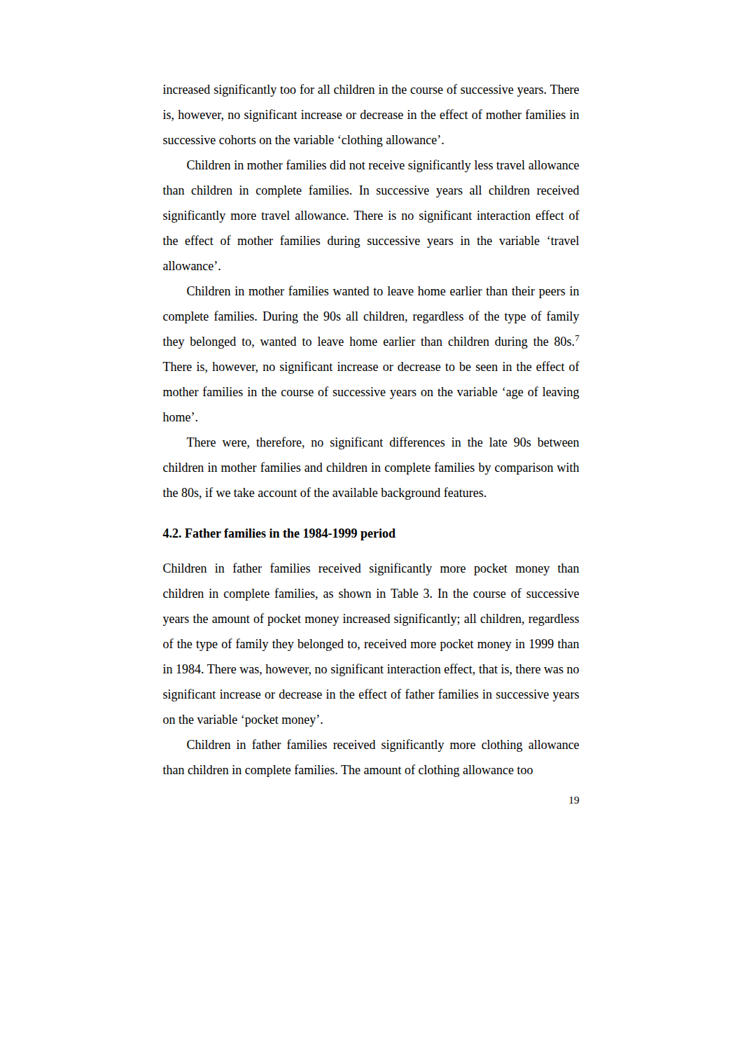increased significantly too for all children in the course of successive years. There is, however, no significant increase or decrease in the effect of mother families in successive cohorts on the variable ‘clothing allowance’.
Children in mother families did not receive significantly less travel allowance than children in complete families. In successive years all children received significantly more travel allowance. There is no significant interaction effect of the effect of mother families during successive years in the variable ‘travel allowance’.
Children in mother families wanted to leave home earlier than their peers in complete families. During the 90s all children, regardless of the type of family they belonged to, wanted to leave home earlier than children during the 80s.7 There is, however, no significant increase or decrease to be seen in the effect of mother families in the course of successive years on the variable ‘age of leaving home’.
There were, therefore, no significant differences in the late 90s between children in mother families and children in complete families by comparison with the 80s, if we take account of the available background features.
4.2. Father families in the 1984-1999 period
Children in father families received significantly more pocket money than children in complete families, as shown in Table 3. In the course of successive years the amount of pocket money increased significantly; all children, regardless of the type of family they belonged to, received more pocket money in 1999 than in 1984. There was, however, no significant interaction effect, that is, there was no significant increase or decrease in the effect of father families in successive years on the variable ‘pocket money’.
Children in father families received significantly more clothing allowance than children in complete families. The amount of clothing allowance too
19